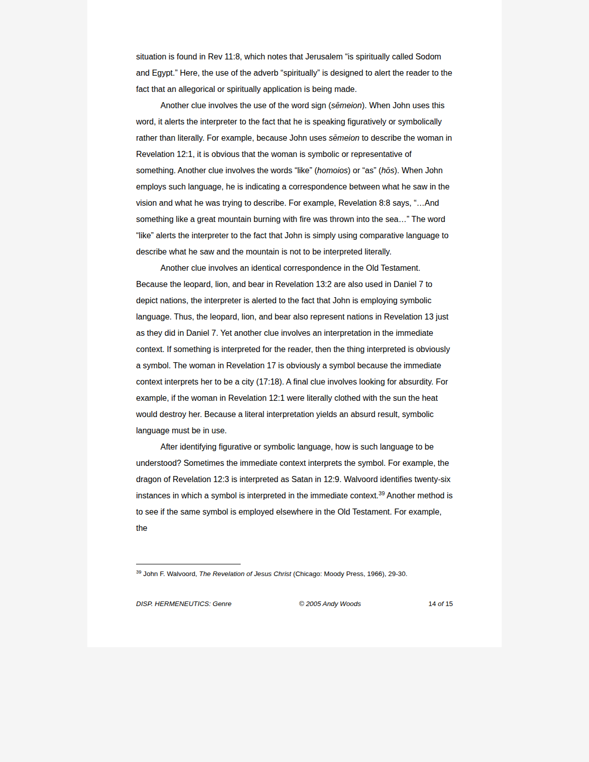situation is found in Rev 11:8, which notes that Jerusalem “is spiritually called Sodom and Egypt.” Here, the use of the adverb “spiritually” is designed to alert the reader to the fact that an allegorical or spiritually application is being made.
Another clue involves the use of the word sign (sēmeion). When John uses this word, it alerts the interpreter to the fact that he is speaking figuratively or symbolically rather than literally. For example, because John uses sēmeion to describe the woman in Revelation 12:1, it is obvious that the woman is symbolic or representative of something. Another clue involves the words “like” (homoios) or “as” (hōs). When John employs such language, he is indicating a correspondence between what he saw in the vision and what he was trying to describe. For example, Revelation 8:8 says, “…And something like a great mountain burning with fire was thrown into the sea…” The word “like” alerts the interpreter to the fact that John is simply using comparative language to describe what he saw and the mountain is not to be interpreted literally.
Another clue involves an identical correspondence in the Old Testament. Because the leopard, lion, and bear in Revelation 13:2 are also used in Daniel 7 to depict nations, the interpreter is alerted to the fact that John is employing symbolic language. Thus, the leopard, lion, and bear also represent nations in Revelation 13 just as they did in Daniel 7. Yet another clue involves an interpretation in the immediate context. If something is interpreted for the reader, then the thing interpreted is obviously a symbol. The woman in Revelation 17 is obviously a symbol because the immediate context interprets her to be a city (17:18). A final clue involves looking for absurdity. For example, if the woman in Revelation 12:1 were literally clothed with the sun the heat would destroy her. Because a literal interpretation yields an absurd result, symbolic language must be in use.
After identifying figurative or symbolic language, how is such language to be understood? Sometimes the immediate context interprets the symbol. For example, the dragon of Revelation 12:3 is interpreted as Satan in 12:9. Walvoord identifies twenty-six instances in which a symbol is interpreted in the immediate context.39 Another method is to see if the same symbol is employed elsewhere in the Old Testament. For example, the
39 John F. Walvoord, The Revelation of Jesus Christ (Chicago: Moody Press, 1966), 29-30.
DISP. HERMENEUTICS: Genre © 2005 Andy Woods 14 of 15